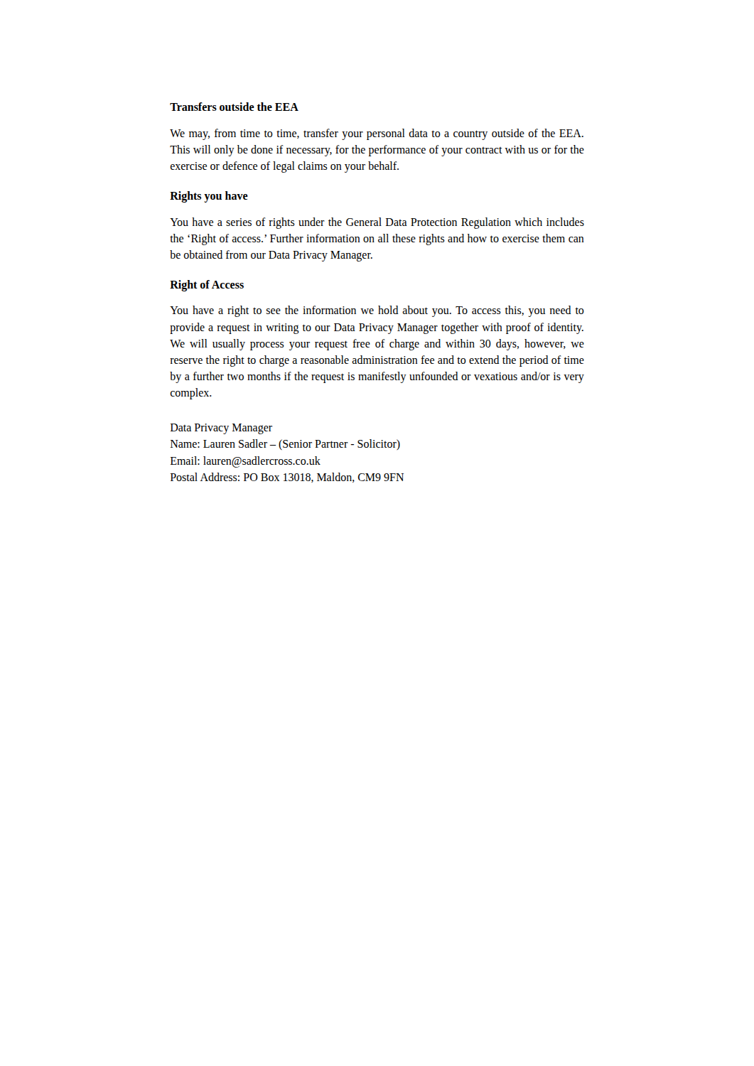Transfers outside the EEA
We may, from time to time, transfer your personal data to a country outside of the EEA. This will only be done if necessary, for the performance of your contract with us or for the exercise or defence of legal claims on your behalf.
Rights you have
You have a series of rights under the General Data Protection Regulation which includes the ‘Right of access.’ Further information on all these rights and how to exercise them can be obtained from our Data Privacy Manager.
Right of Access
You have a right to see the information we hold about you. To access this, you need to provide a request in writing to our Data Privacy Manager together with proof of identity. We will usually process your request free of charge and within 30 days, however, we reserve the right to charge a reasonable administration fee and to extend the period of time by a further two months if the request is manifestly unfounded or vexatious and/or is very complex.
Data Privacy Manager
Name: Lauren Sadler – (Senior Partner - Solicitor)
Email: lauren@sadlercross.co.uk
Postal Address: PO Box 13018, Maldon, CM9 9FN